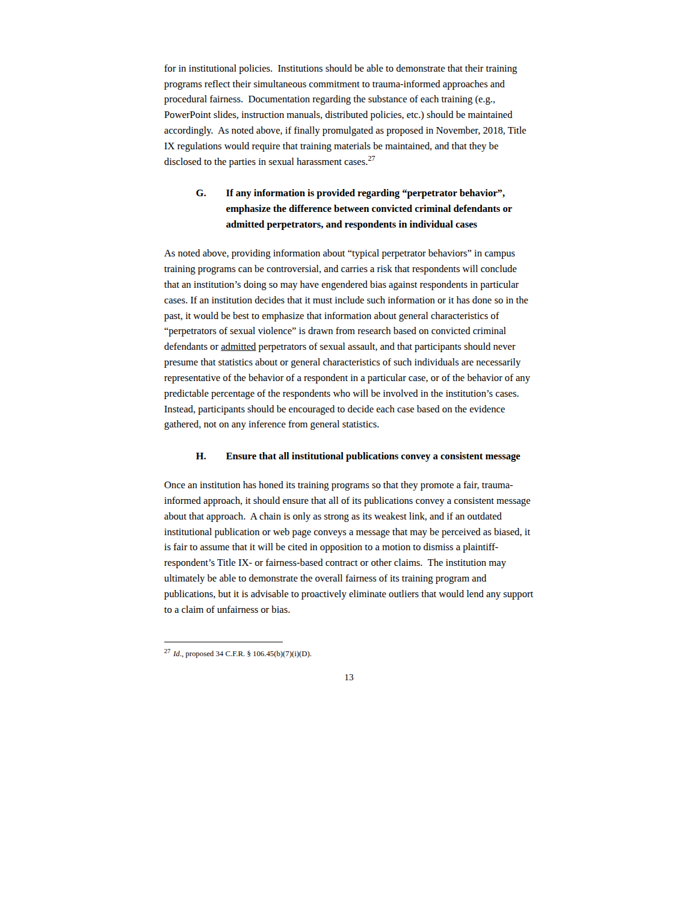for in institutional policies. Institutions should be able to demonstrate that their training programs reflect their simultaneous commitment to trauma-informed approaches and procedural fairness. Documentation regarding the substance of each training (e.g., PowerPoint slides, instruction manuals, distributed policies, etc.) should be maintained accordingly. As noted above, if finally promulgated as proposed in November, 2018, Title IX regulations would require that training materials be maintained, and that they be disclosed to the parties in sexual harassment cases.27
G. If any information is provided regarding “perpetrator behavior”, emphasize the difference between convicted criminal defendants or admitted perpetrators, and respondents in individual cases
As noted above, providing information about “typical perpetrator behaviors” in campus training programs can be controversial, and carries a risk that respondents will conclude that an institution’s doing so may have engendered bias against respondents in particular cases. If an institution decides that it must include such information or it has done so in the past, it would be best to emphasize that information about general characteristics of “perpetrators of sexual violence” is drawn from research based on convicted criminal defendants or admitted perpetrators of sexual assault, and that participants should never presume that statistics about or general characteristics of such individuals are necessarily representative of the behavior of a respondent in a particular case, or of the behavior of any predictable percentage of the respondents who will be involved in the institution’s cases. Instead, participants should be encouraged to decide each case based on the evidence gathered, not on any inference from general statistics.
H. Ensure that all institutional publications convey a consistent message
Once an institution has honed its training programs so that they promote a fair, trauma-informed approach, it should ensure that all of its publications convey a consistent message about that approach. A chain is only as strong as its weakest link, and if an outdated institutional publication or web page conveys a message that may be perceived as biased, it is fair to assume that it will be cited in opposition to a motion to dismiss a plaintiff-respondent’s Title IX- or fairness-based contract or other claims. The institution may ultimately be able to demonstrate the overall fairness of its training program and publications, but it is advisable to proactively eliminate outliers that would lend any support to a claim of unfairness or bias.
27 Id., proposed 34 C.F.R. § 106.45(b)(7)(i)(D).
13